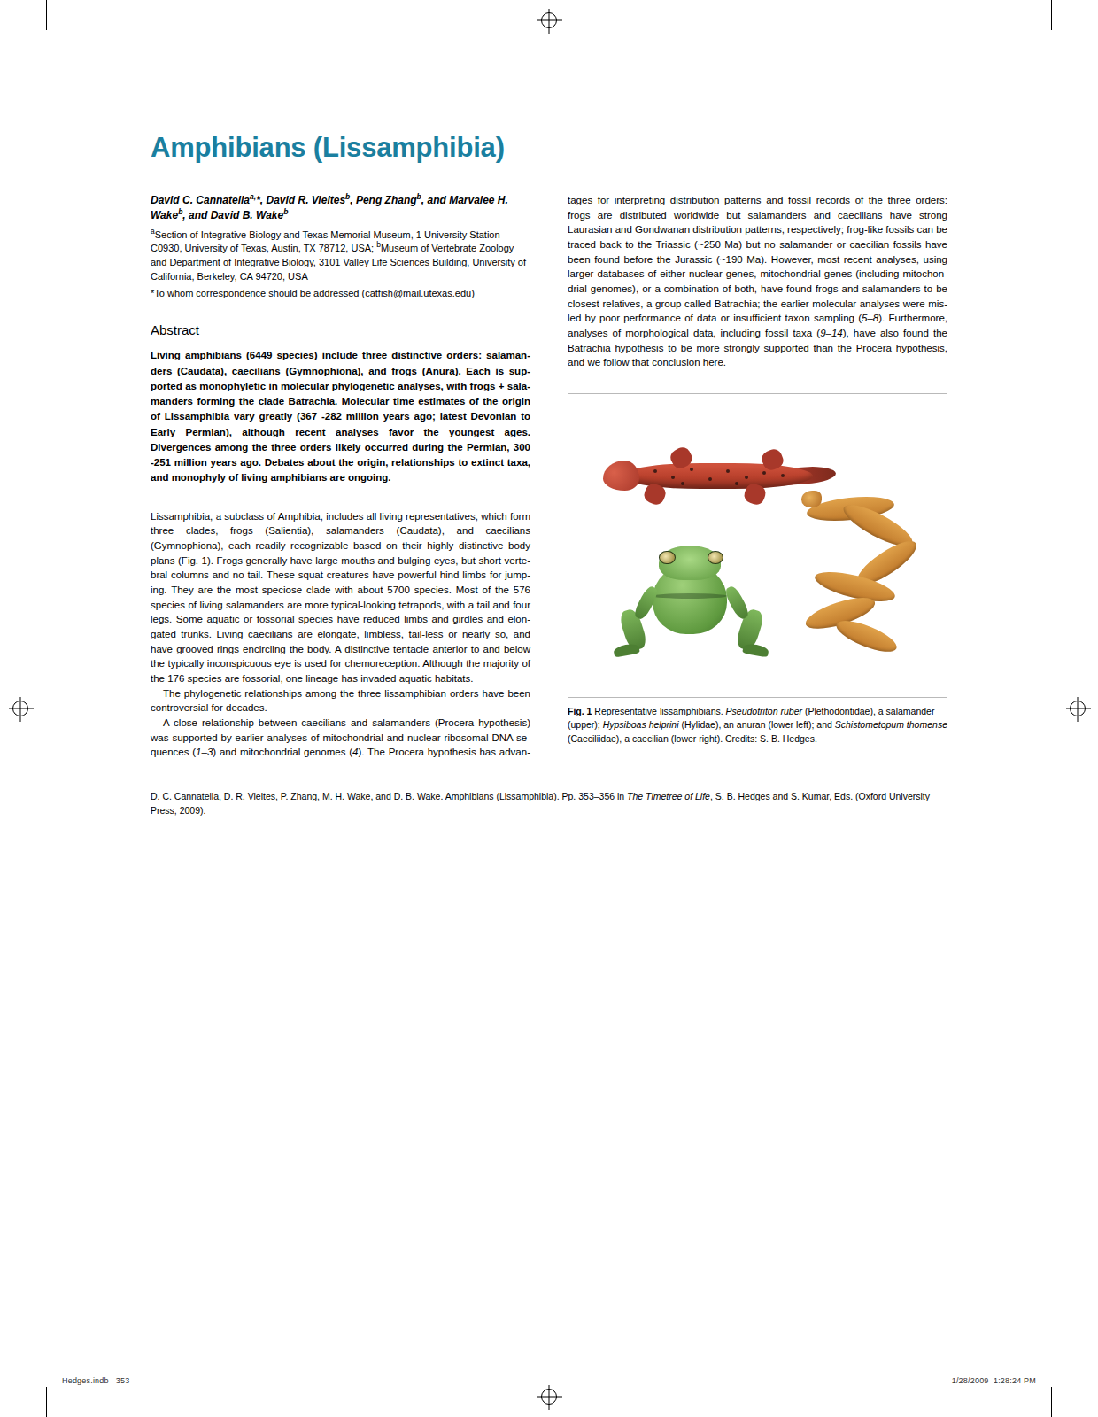Amphibians (Lissamphibia)
David C. Cannatellaa,*, David R. Vieitesb, Peng Zhangb, and Marvalee H. Wakeb, and David B. Wakeb
aSection of Integrative Biology and Texas Memorial Museum, 1 University Station C0930, University of Texas, Austin, TX 78712, USA; bMuseum of Vertebrate Zoology and Department of Integrative Biology, 3101 Valley Life Sciences Building, University of California, Berkeley, CA 94720, USA
*To whom correspondence should be addressed (catfish@mail.utexas.edu)
Abstract
Living amphibians (6449 species) include three distinctive orders: salamanders (Caudata), caecilians (Gymnophiona), and frogs (Anura). Each is supported as monophyletic in molecular phylogenetic analyses, with frogs + salamanders forming the clade Batrachia. Molecular time estimates of the origin of Lissamphibia vary greatly (367 -282 million years ago; latest Devonian to Early Permian), although recent analyses favor the youngest ages. Divergences among the three orders likely occurred during the Permian, 300 -251 million years ago. Debates about the origin, relationships to extinct taxa, and monophyly of living amphibians are ongoing.
Lissamphibia, a subclass of Amphibia, includes all living representatives, which form three clades, frogs (Salientia), salamanders (Caudata), and caecilians (Gymnophiona), each readily recognizable based on their highly distinctive body plans (Fig. 1). Frogs generally have large mouths and bulging eyes, but short vertebral columns and no tail. These squat creatures have powerful hind limbs for jumping. They are the most speciose clade with about 5700 species. Most of the 576 species of living salamanders are more typical-looking tetrapods, with a tail and four legs. Some aquatic or fossorial species have reduced limbs and girdles and elongated trunks. Living caecilians are elongate, limbless, tail-less or nearly so, and have grooved rings encircling the body. A distinctive tentacle anterior to and below the typically inconspicuous eye is used for chemoreception. Although the majority of the 176 species are fossorial, one lineage has invaded aquatic habitats.
The phylogenetic relationships among the three lissamphibian orders have been controversial for decades.
A close relationship between caecilians and salamanders (Procera hypothesis) was supported by earlier analyses of mitochondrial and nuclear ribosomal DNA sequences (1–3) and mitochondrial genomes (4). The Procera hypothesis has advantages for interpreting distribution patterns and fossil records of the three orders: frogs are distributed worldwide but salamanders and caecilians have strong Laurasian and Gondwanan distribution patterns, respectively; frog-like fossils can be traced back to the Triassic (~250 Ma) but no salamander or caecilian fossils have been found before the Jurassic (~190 Ma). However, most recent analyses, using larger databases of either nuclear genes, mitochondrial genes (including mitochondrial genomes), or a combination of both, have found frogs and salamanders to be closest relatives, a group called Batrachia; the earlier molecular analyses were misled by poor performance of data or insufficient taxon sampling (5–8). Furthermore, analyses of morphological data, including fossil taxa (9–14), have also found the Batrachia hypothesis to be more strongly supported than the Procera hypothesis, and we follow that conclusion here.
Fig. 1 Representative lissamphibians. Pseudotriton ruber (Plethodontidae), a salamander (upper); Hypsiboas helprini (Hylidae), an anuran (lower left); and Schistometopum thomense (Caeciliidae), a caecilian (lower right). Credits: S. B. Hedges.
D. C. Cannatella, D. R. Vieites, P. Zhang, M. H. Wake, and D. B. Wake. Amphibians (Lissamphibia). Pp. 353–356 in The Timetree of Life, S. B. Hedges and S. Kumar, Eds. (Oxford University Press, 2009).
Hedges.indb 353
1/28/2009 1:28:24 PM